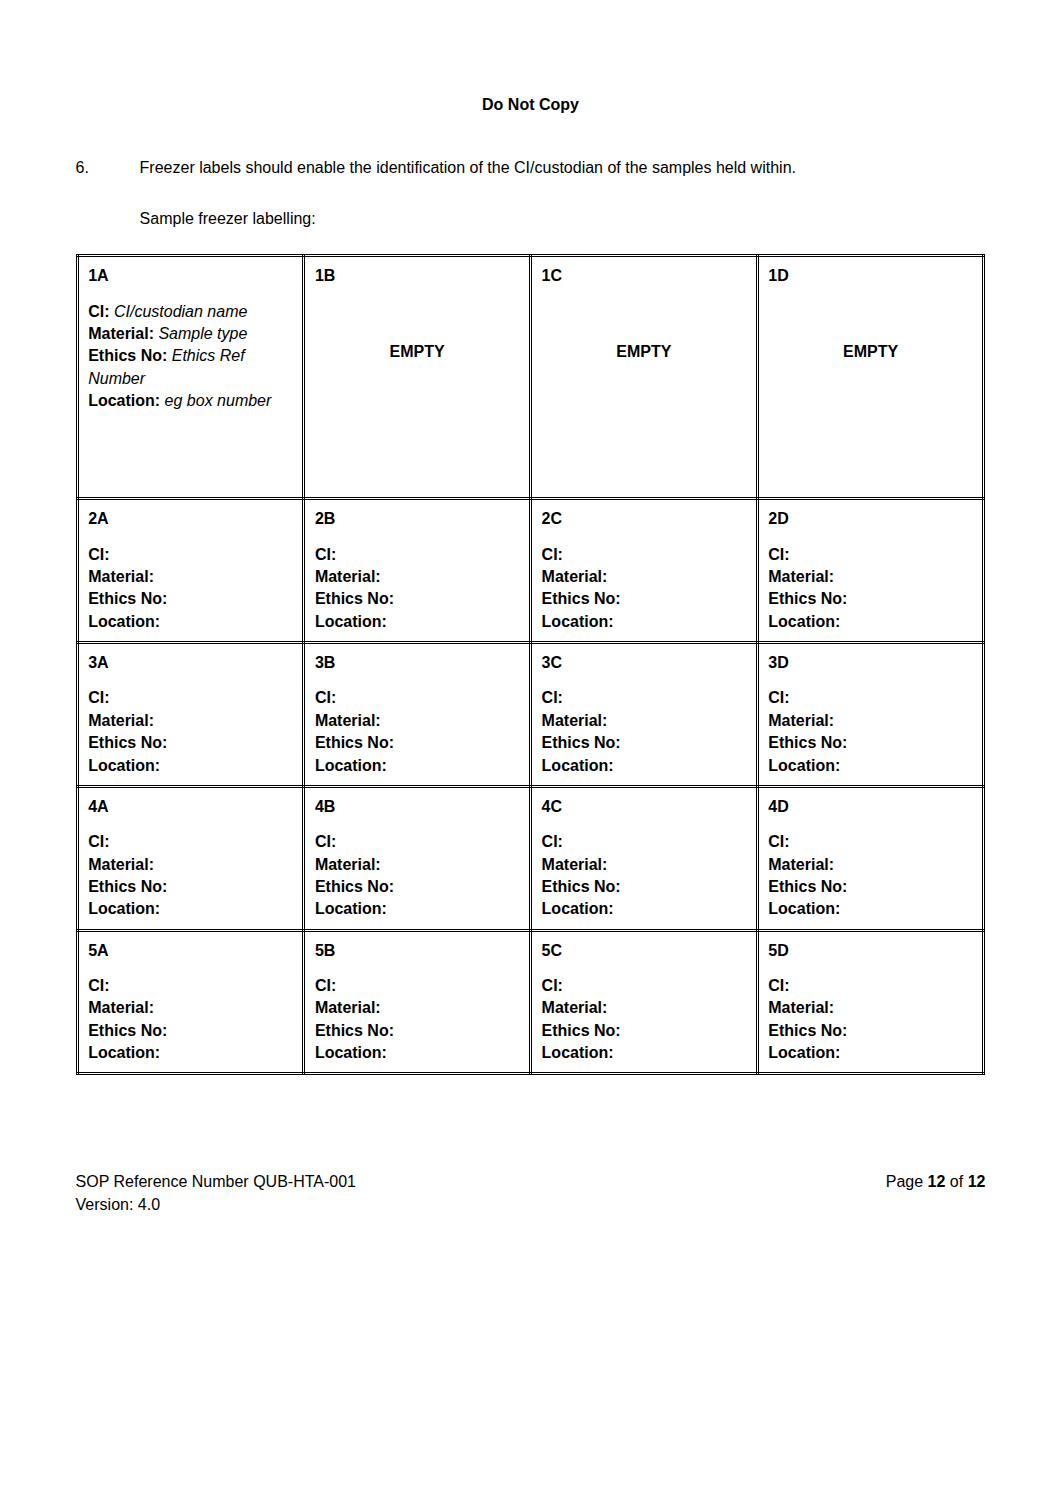Do Not Copy
6.
Freezer labels should enable the identification of the CI/custodian of the samples held within.
Sample freezer labelling:
| 1A CI: CI/custodian name Material: Sample type Ethics No: Ethics Ref Number Location: eg box number | 1B EMPTY | 1C EMPTY | 1D EMPTY |
| 2A CI: Material: Ethics No: Location: | 2B CI: Material: Ethics No: Location: | 2C CI: Material: Ethics No: Location: | 2D CI: Material: Ethics No: Location: |
| 3A CI: Material: Ethics No: Location: | 3B CI: Material: Ethics No: Location: | 3C CI: Material: Ethics No: Location: | 3D CI: Material: Ethics No: Location: |
| 4A CI: Material: Ethics No: Location: | 4B CI: Material: Ethics No: Location: | 4C CI: Material: Ethics No: Location: | 4D CI: Material: Ethics No: Location: |
| 5A CI: Material: Ethics No: Location: | 5B CI: Material: Ethics No: Location: | 5C CI: Material: Ethics No: Location: | 5D CI: Material: Ethics No: Location: |
SOP Reference Number QUB-HTA-001
Version: 4.0
Page 12 of 12